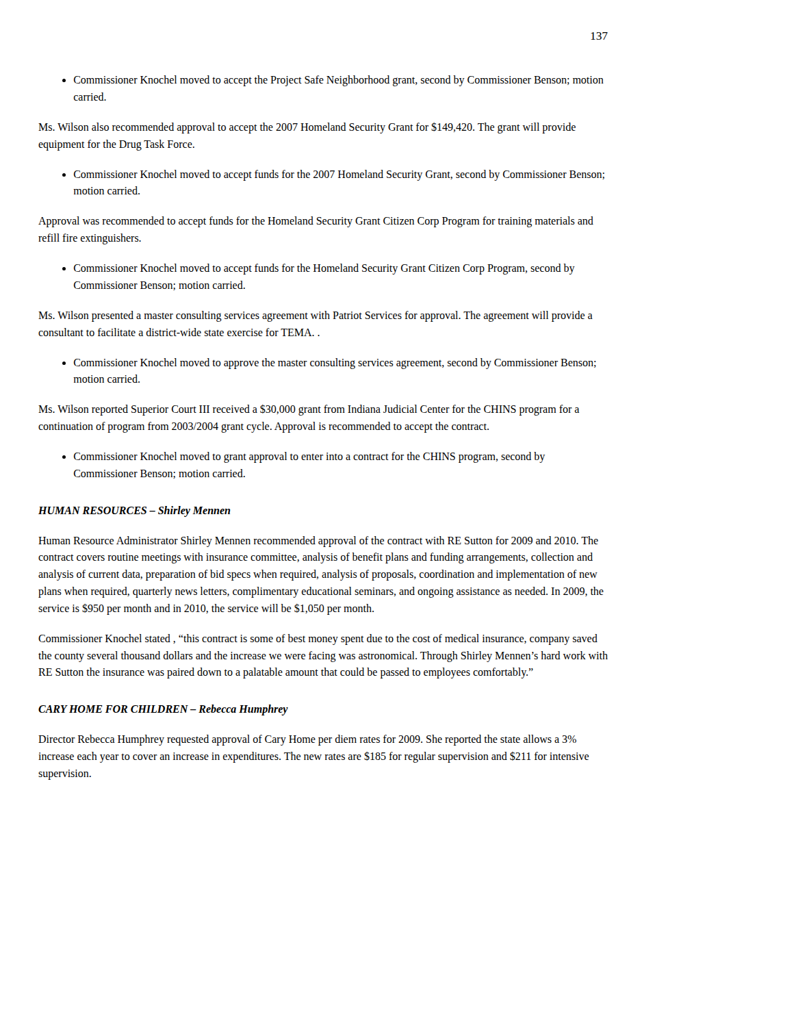137
Commissioner Knochel moved to accept the Project Safe Neighborhood grant, second by Commissioner Benson; motion carried.
Ms. Wilson also recommended approval to accept the 2007 Homeland Security Grant for $149,420. The grant will provide equipment for the Drug Task Force.
Commissioner Knochel moved to accept funds for the 2007 Homeland Security Grant, second by Commissioner Benson; motion carried.
Approval was recommended to accept funds for the Homeland Security Grant Citizen Corp Program for training materials and refill fire extinguishers.
Commissioner Knochel moved to accept funds for the Homeland Security Grant Citizen Corp Program, second by Commissioner Benson; motion carried.
Ms. Wilson presented a master consulting services agreement with Patriot Services for approval. The agreement will provide a consultant to facilitate a district-wide state exercise for TEMA. .
Commissioner Knochel moved to approve the master consulting services agreement, second by Commissioner Benson; motion carried.
Ms. Wilson reported Superior Court III received a $30,000 grant from Indiana Judicial Center for the CHINS program for a continuation of program from 2003/2004 grant cycle. Approval is recommended to accept the contract.
Commissioner Knochel moved to grant approval to enter into a contract for the CHINS program, second by Commissioner Benson; motion carried.
HUMAN RESOURCES – Shirley Mennen
Human Resource Administrator Shirley Mennen recommended approval of the contract with RE Sutton for 2009 and 2010. The contract covers routine meetings with insurance committee, analysis of benefit plans and funding arrangements, collection and analysis of current data, preparation of bid specs when required, analysis of proposals, coordination and implementation of new plans when required, quarterly news letters, complimentary educational seminars, and ongoing assistance as needed. In 2009, the service is $950 per month and in 2010, the service will be $1,050 per month.
Commissioner Knochel stated , “this contract is some of best money spent due to the cost of medical insurance, company saved the county several thousand dollars and the increase we were facing was astronomical. Through Shirley Mennen’s hard work with RE Sutton the insurance was paired down to a palatable amount that could be passed to employees comfortably.”
CARY HOME FOR CHILDREN – Rebecca Humphrey
Director Rebecca Humphrey requested approval of Cary Home per diem rates for 2009. She reported the state allows a 3% increase each year to cover an increase in expenditures. The new rates are $185 for regular supervision and $211 for intensive supervision.